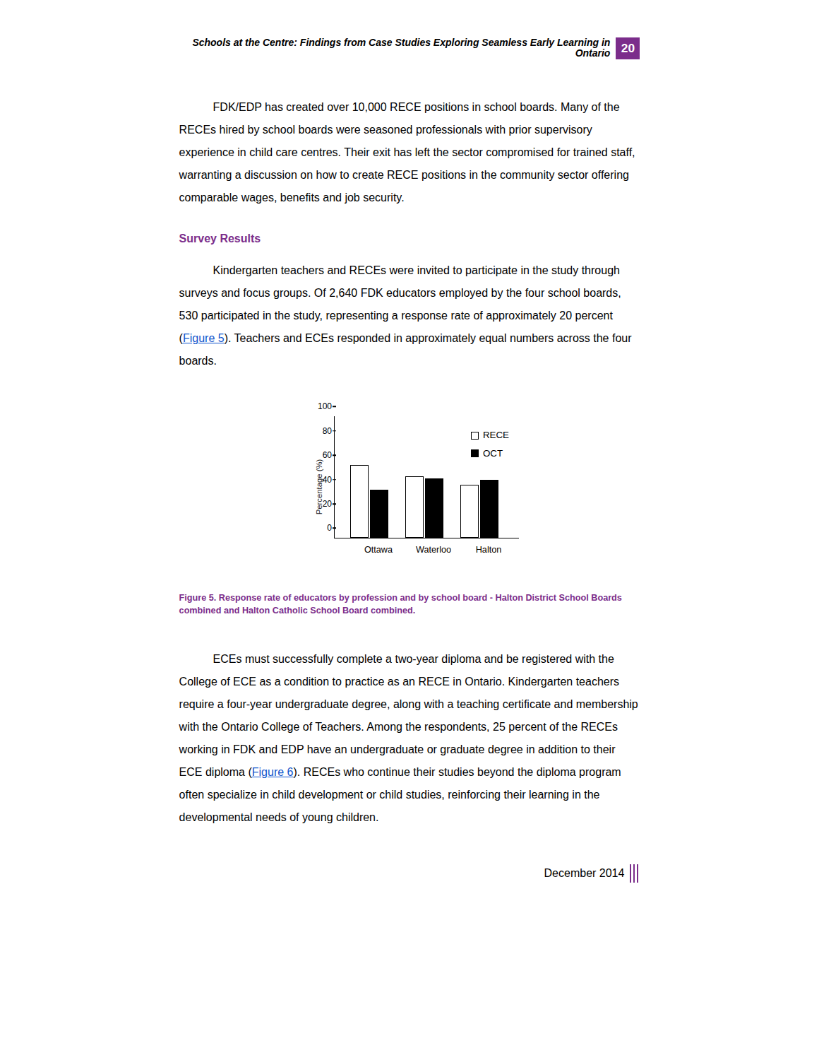Schools at the Centre: Findings from Case Studies Exploring Seamless Early Learning in Ontario
20
FDK/EDP has created over 10,000 RECE positions in school boards. Many of the RECEs hired by school boards were seasoned professionals with prior supervisory experience in child care centres. Their exit has left the sector compromised for trained staff, warranting a discussion on how to create RECE positions in the community sector offering comparable wages, benefits and job security.
Survey Results
Kindergarten teachers and RECEs were invited to participate in the study through surveys and focus groups. Of 2,640 FDK educators employed by the four school boards, 530 participated in the study, representing a response rate of approximately 20 percent (Figure 5). Teachers and ECEs responded in approximately equal numbers across the four boards.
Percentage (%)
100
80
60
40
20
0
Ottawa
Waterloo
Halton
RECE
OCT
Figure 5. Response rate of educators by profession and by school board - Halton District School Boards combined and Halton Catholic School Board combined.
ECEs must successfully complete a two-year diploma and be registered with the College of ECE as a condition to practice as an RECE in Ontario. Kindergarten teachers require a four-year undergraduate degree, along with a teaching certificate and membership with the Ontario College of Teachers. Among the respondents, 25 percent of the RECEs working in FDK and EDP have an undergraduate or graduate degree in addition to their ECE diploma (Figure 6). RECEs who continue their studies beyond the diploma program often specialize in child development or child studies, reinforcing their learning in the developmental needs of young children.
December 2014